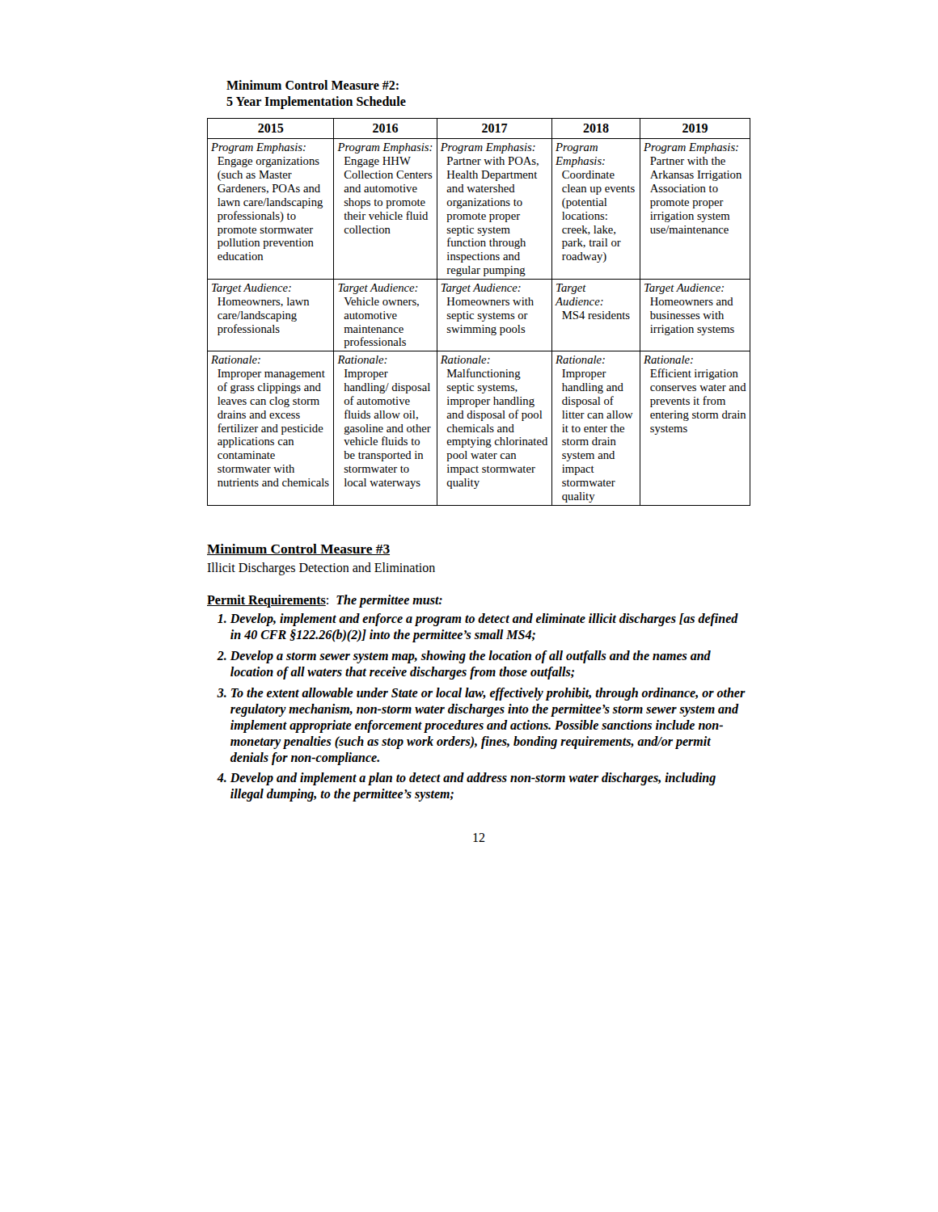Minimum Control Measure #2:
5 Year Implementation Schedule
| 2015 | 2016 | 2017 | 2018 | 2019 |
| --- | --- | --- | --- | --- |
| Program Emphasis: Engage organizations (such as Master Gardeners, POAs and lawn care/landscaping professionals) to promote stormwater pollution prevention education | Program Emphasis: Engage HHW Collection Centers and automotive shops to promote their vehicle fluid collection | Program Emphasis: Partner with POAs, Health Department and watershed organizations to promote proper septic system function through inspections and regular pumping | Program Emphasis: Coordinate clean up events (potential locations: creek, lake, park, trail or roadway) | Program Emphasis: Partner with the Arkansas Irrigation Association to promote proper irrigation system use/maintenance |
| Target Audience: Homeowners, lawn care/landscaping professionals | Target Audience: Vehicle owners, automotive maintenance professionals | Target Audience: Homeowners with septic systems or swimming pools | Target Audience: MS4 residents | Target Audience: Homeowners and businesses with irrigation systems |
| Rationale: Improper management of grass clippings and leaves can clog storm drains and excess fertilizer and pesticide applications can contaminate stormwater with nutrients and chemicals | Rationale: Improper handling/ disposal of automotive fluids allow oil, gasoline and other vehicle fluids to be transported in stormwater to local waterways | Rationale: Malfunctioning septic systems, improper handling and disposal of pool chemicals and emptying chlorinated pool water can impact stormwater quality | Rationale: Improper handling and disposal of litter can allow it to enter the storm drain system and impact stormwater quality | Rationale: Efficient irrigation conserves water and prevents it from entering storm drain systems |
Minimum Control Measure #3
Illicit Discharges Detection and Elimination
Permit Requirements: The permittee must:
Develop, implement and enforce a program to detect and eliminate illicit discharges [as defined in 40 CFR §122.26(b)(2)] into the permittee’s small MS4;
Develop a storm sewer system map, showing the location of all outfalls and the names and location of all waters that receive discharges from those outfalls;
To the extent allowable under State or local law, effectively prohibit, through ordinance, or other regulatory mechanism, non-storm water discharges into the permittee’s storm sewer system and implement appropriate enforcement procedures and actions. Possible sanctions include non-monetary penalties (such as stop work orders), fines, bonding requirements, and/or permit denials for non-compliance.
Develop and implement a plan to detect and address non-storm water discharges, including illegal dumping, to the permittee’s system;
12